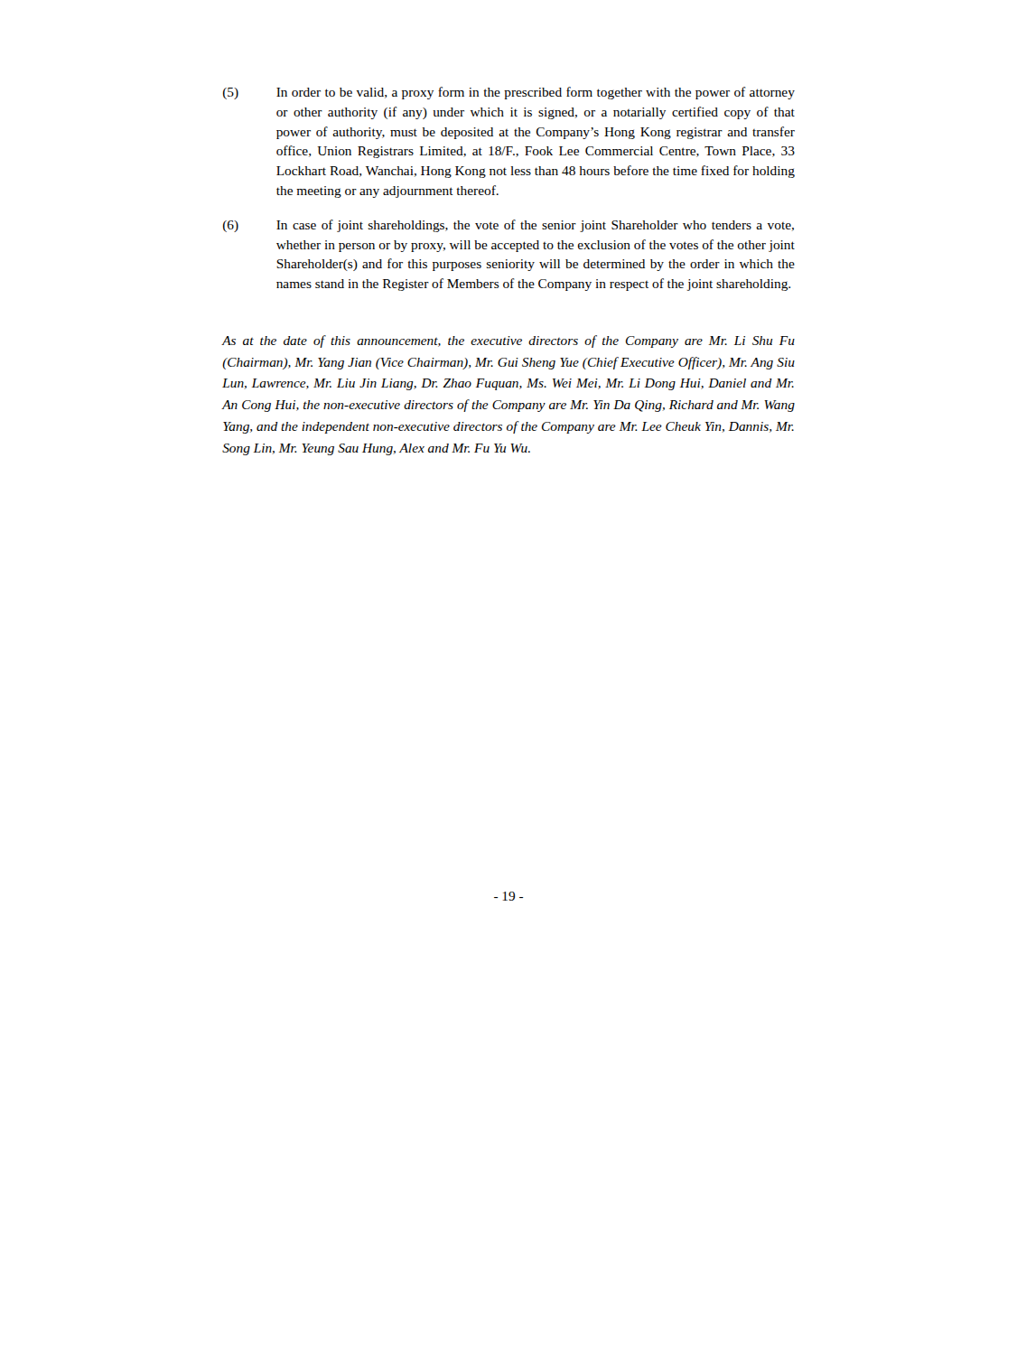(5)
In order to be valid, a proxy form in the prescribed form together with the power of attorney or other authority (if any) under which it is signed, or a notarially certified copy of that power of authority, must be deposited at the Company’s Hong Kong registrar and transfer office, Union Registrars Limited, at 18/F., Fook Lee Commercial Centre, Town Place, 33 Lockhart Road, Wanchai, Hong Kong not less than 48 hours before the time fixed for holding the meeting or any adjournment thereof.
(6)
In case of joint shareholdings, the vote of the senior joint Shareholder who tenders a vote, whether in person or by proxy, will be accepted to the exclusion of the votes of the other joint Shareholder(s) and for this purposes seniority will be determined by the order in which the names stand in the Register of Members of the Company in respect of the joint shareholding.
As at the date of this announcement, the executive directors of the Company are Mr. Li Shu Fu (Chairman), Mr. Yang Jian (Vice Chairman), Mr. Gui Sheng Yue (Chief Executive Officer), Mr. Ang Siu Lun, Lawrence, Mr. Liu Jin Liang, Dr. Zhao Fuquan, Ms. Wei Mei, Mr. Li Dong Hui, Daniel and Mr. An Cong Hui, the non-executive directors of the Company are Mr. Yin Da Qing, Richard and Mr. Wang Yang, and the independent non-executive directors of the Company are Mr. Lee Cheuk Yin, Dannis, Mr. Song Lin, Mr. Yeung Sau Hung, Alex and Mr. Fu Yu Wu.
- 19 -